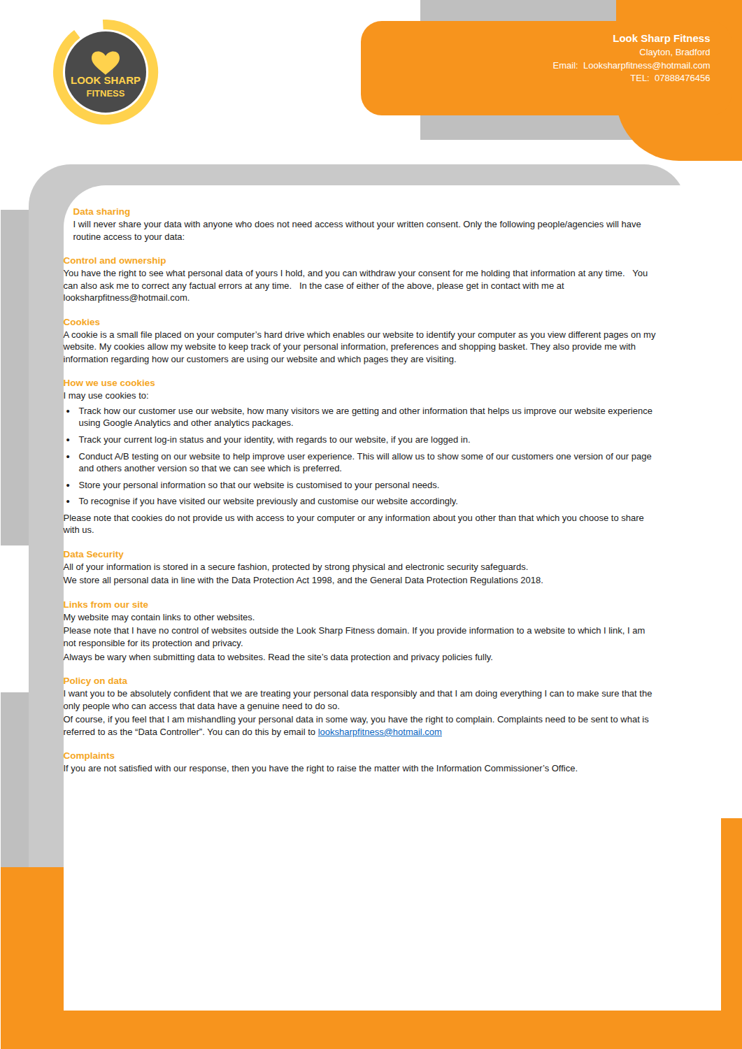LOOK SHARP FITNESS
Look Sharp Fitness
Clayton, Bradford
Email: Looksharpfitness@hotmail.com
TEL: 07888476456
Data sharing
I will never share your data with anyone who does not need access without your written consent. Only the following people/agencies will have routine access to your data:
Control and ownership
You have the right to see what personal data of yours I hold, and you can withdraw your consent for me holding that information at any time. You can also ask me to correct any factual errors at any time. In the case of either of the above, please get in contact with me at looksharpfitness@hotmail.com.
Cookies
A cookie is a small file placed on your computer’s hard drive which enables our website to identify your computer as you view different pages on my website. My cookies allow my website to keep track of your personal information, preferences and shopping basket. They also provide me with information regarding how our customers are using our website and which pages they are visiting.
How we use cookies
I may use cookies to:
Track how our customer use our website, how many visitors we are getting and other information that helps us improve our website experience using Google Analytics and other analytics packages.
Track your current log-in status and your identity, with regards to our website, if you are logged in.
Conduct A/B testing on our website to help improve user experience. This will allow us to show some of our customers one version of our page and others another version so that we can see which is preferred.
Store your personal information so that our website is customised to your personal needs.
To recognise if you have visited our website previously and customise our website accordingly.
Please note that cookies do not provide us with access to your computer or any information about you other than that which you choose to share with us.
Data Security
All of your information is stored in a secure fashion, protected by strong physical and electronic security safeguards.
We store all personal data in line with the Data Protection Act 1998, and the General Data Protection Regulations 2018.
Links from our site
My website may contain links to other websites.
Please note that I have no control of websites outside the Look Sharp Fitness domain. If you provide information to a website to which I link, I am not responsible for its protection and privacy.
Always be wary when submitting data to websites. Read the site’s data protection and privacy policies fully.
Policy on data
I want you to be absolutely confident that we are treating your personal data responsibly and that I am doing everything I can to make sure that the only people who can access that data have a genuine need to do so.
Of course, if you feel that I am mishandling your personal data in some way, you have the right to complain. Complaints need to be sent to what is referred to as the “Data Controller”. You can do this by email to looksharpfitness@hotmail.com
Complaints
If you are not satisfied with our response, then you have the right to raise the matter with the Information Commissioner’s Office.